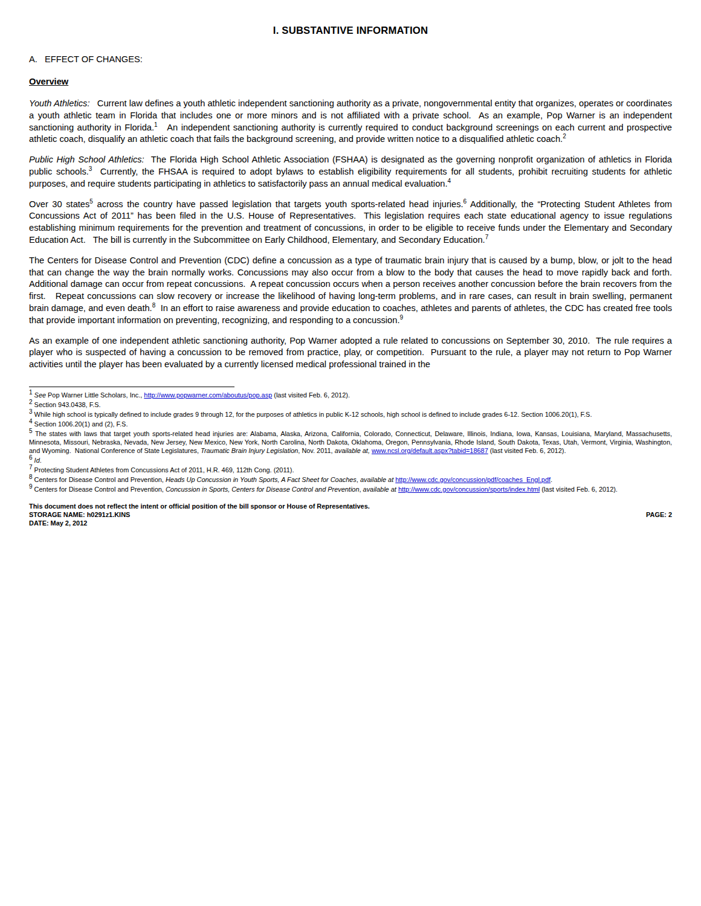I. SUBSTANTIVE INFORMATION
A. EFFECT OF CHANGES:
Overview
Youth Athletics: Current law defines a youth athletic independent sanctioning authority as a private, nongovernmental entity that organizes, operates or coordinates a youth athletic team in Florida that includes one or more minors and is not affiliated with a private school. As an example, Pop Warner is an independent sanctioning authority in Florida.1 An independent sanctioning authority is currently required to conduct background screenings on each current and prospective athletic coach, disqualify an athletic coach that fails the background screening, and provide written notice to a disqualified athletic coach.2
Public High School Athletics: The Florida High School Athletic Association (FSHAA) is designated as the governing nonprofit organization of athletics in Florida public schools.3 Currently, the FHSAA is required to adopt bylaws to establish eligibility requirements for all students, prohibit recruiting students for athletic purposes, and require students participating in athletics to satisfactorily pass an annual medical evaluation.4
Over 30 states5 across the country have passed legislation that targets youth sports-related head injuries.6 Additionally, the “Protecting Student Athletes from Concussions Act of 2011” has been filed in the U.S. House of Representatives. This legislation requires each state educational agency to issue regulations establishing minimum requirements for the prevention and treatment of concussions, in order to be eligible to receive funds under the Elementary and Secondary Education Act. The bill is currently in the Subcommittee on Early Childhood, Elementary, and Secondary Education.7
The Centers for Disease Control and Prevention (CDC) define a concussion as a type of traumatic brain injury that is caused by a bump, blow, or jolt to the head that can change the way the brain normally works. Concussions may also occur from a blow to the body that causes the head to move rapidly back and forth. Additional damage can occur from repeat concussions. A repeat concussion occurs when a person receives another concussion before the brain recovers from the first. Repeat concussions can slow recovery or increase the likelihood of having long-term problems, and in rare cases, can result in brain swelling, permanent brain damage, and even death.8 In an effort to raise awareness and provide education to coaches, athletes and parents of athletes, the CDC has created free tools that provide important information on preventing, recognizing, and responding to a concussion.9
As an example of one independent athletic sanctioning authority, Pop Warner adopted a rule related to concussions on September 30, 2010. The rule requires a player who is suspected of having a concussion to be removed from practice, play, or competition. Pursuant to the rule, a player may not return to Pop Warner activities until the player has been evaluated by a currently licensed medical professional trained in the
1 See Pop Warner Little Scholars, Inc., http://www.popwarner.com/aboutus/pop.asp (last visited Feb. 6, 2012).
2 Section 943.0438, F.S.
3 While high school is typically defined to include grades 9 through 12, for the purposes of athletics in public K-12 schools, high school is defined to include grades 6-12. Section 1006.20(1), F.S.
4 Section 1006.20(1) and (2), F.S.
5 The states with laws that target youth sports-related head injuries are: Alabama, Alaska, Arizona, California, Colorado, Connecticut, Delaware, Illinois, Indiana, Iowa, Kansas, Louisiana, Maryland, Massachusetts, Minnesota, Missouri, Nebraska, Nevada, New Jersey, New Mexico, New York, North Carolina, North Dakota, Oklahoma, Oregon, Pennsylvania, Rhode Island, South Dakota, Texas, Utah, Vermont, Virginia, Washington, and Wyoming. National Conference of State Legislatures, Traumatic Brain Injury Legislation, Nov. 2011, available at, www.ncsl.org/default.aspx?tabid=18687 (last visited Feb. 6, 2012).
6 Id.
7 Protecting Student Athletes from Concussions Act of 2011, H.R. 469, 112th Cong. (2011).
8 Centers for Disease Control and Prevention, Heads Up Concussion in Youth Sports, A Fact Sheet for Coaches, available at http://www.cdc.gov/concussion/pdf/coaches_Engl.pdf.
9 Centers for Disease Control and Prevention, Concussion in Sports, Centers for Disease Control and Prevention, available at http://www.cdc.gov/concussion/sports/index.html (last visited Feb. 6, 2012).
This document does not reflect the intent or official position of the bill sponsor or House of Representatives.
STORAGE NAME: h0291z1.KINS PAGE: 2
DATE: May 2, 2012